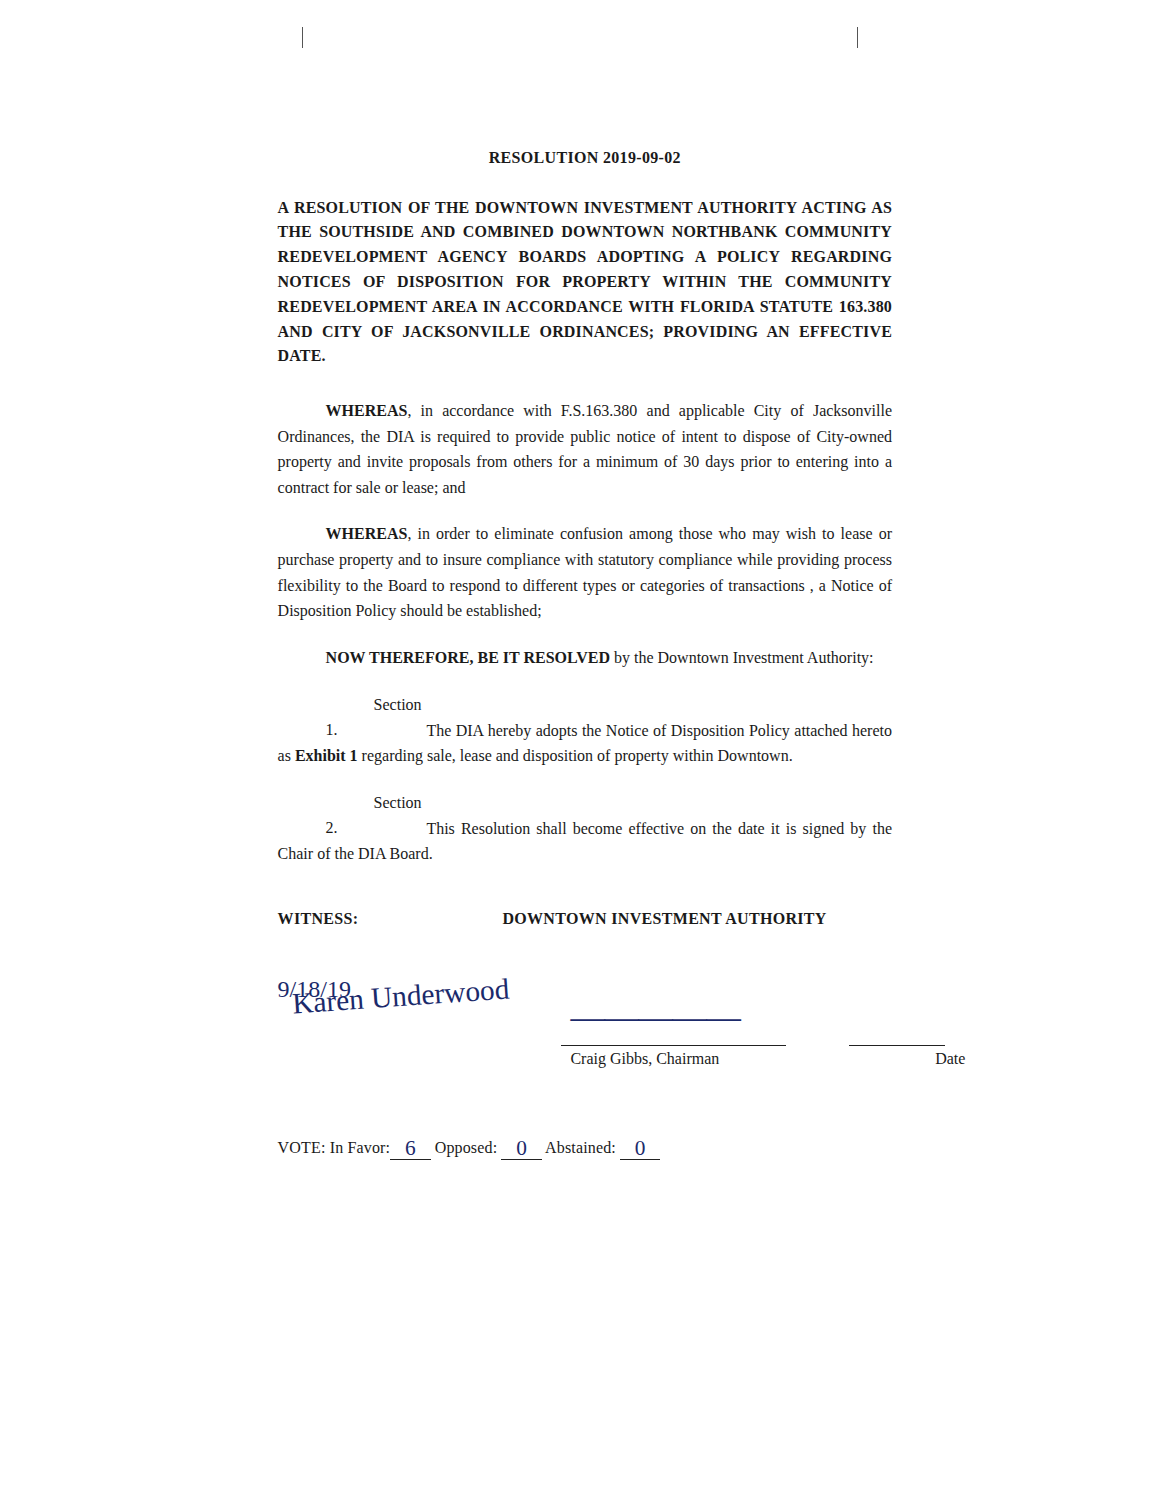RESOLUTION 2019-09-02
A RESOLUTION OF THE DOWNTOWN INVESTMENT AUTHORITY ACTING AS THE SOUTHSIDE AND COMBINED DOWNTOWN NORTHBANK COMMUNITY REDEVELOPMENT AGENCY BOARDS ADOPTING A POLICY REGARDING NOTICES OF DISPOSITION FOR PROPERTY WITHIN THE COMMUNITY REDEVELOPMENT AREA IN ACCORDANCE WITH FLORIDA STATUTE 163.380 AND CITY OF JACKSONVILLE ORDINANCES; PROVIDING AN EFFECTIVE DATE.
WHEREAS, in accordance with F.S.163.380 and applicable City of Jacksonville Ordinances, the DIA is required to provide public notice of intent to dispose of City-owned property and invite proposals from others for a minimum of 30 days prior to entering into a contract for sale or lease; and
WHEREAS, in order to eliminate confusion among those who may wish to lease or purchase property and to insure compliance with statutory compliance while providing process flexibility to the Board to respond to different types or categories of transactions , a Notice of Disposition Policy should be established;
NOW THEREFORE, BE IT RESOLVED by the Downtown Investment Authority:
Section 1. The DIA hereby adopts the Notice of Disposition Policy attached hereto as Exhibit 1 regarding sale, lease and disposition of property within Downtown.
Section 2. This Resolution shall become effective on the date it is signed by the Chair of the DIA Board.
WITNESS: DOWNTOWN INVESTMENT AUTHORITY
Karen Underwood ————— 9/18/19
Craig Gibbs, Chairman Date
VOTE: In Favor:6 Opposed: 0 Abstained: 0